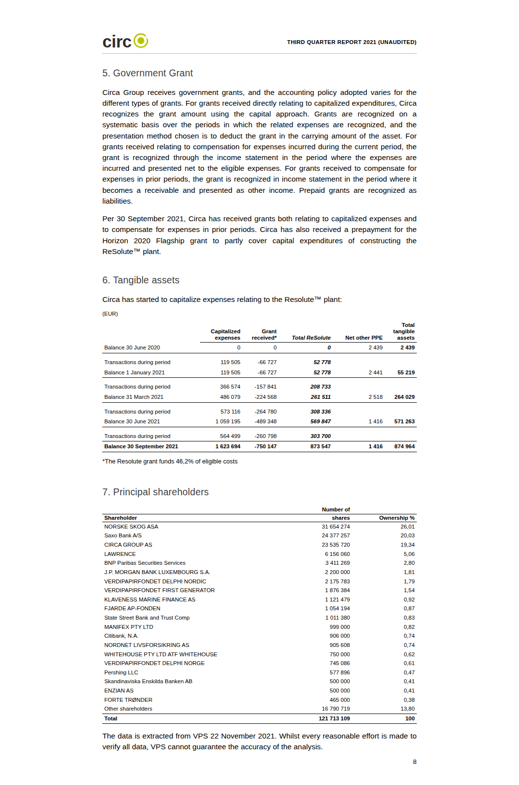circ
THIRD QUARTER REPORT 2021 (UNAUDITED)
5. Government Grant
Circa Group receives government grants, and the accounting policy adopted varies for the different types of grants. For grants received directly relating to capitalized expenditures, Circa recognizes the grant amount using the capital approach. Grants are recognized on a systematic basis over the periods in which the related expenses are recognized, and the presentation method chosen is to deduct the grant in the carrying amount of the asset. For grants received relating to compensation for expenses incurred during the current period, the grant is recognized through the income statement in the period where the expenses are incurred and presented net to the eligible expenses. For grants received to compensate for expenses in prior periods, the grant is recognized in income statement in the period where it becomes a receivable and presented as other income. Prepaid grants are recognized as liabilities.
Per 30 September 2021, Circa has received grants both relating to capitalized expenses and to compensate for expenses in prior periods. Circa has also received a prepayment for the Horizon 2020 Flagship grant to partly cover capital expenditures of constructing the ReSolute™ plant.
6. Tangible assets
Circa has started to capitalize expenses relating to the Resolute™ plant:
(EUR)
| | Capitalized expenses | Grant received* | Total ReSolute | Net other PPE | Total tangible assets |
| --- | --- | --- | --- | --- | --- |
| Balance 30 June 2020 | 0 | 0 | 0 | 2 439 | 2 439 |
| Transactions during period | 119 505 | -66 727 | 52 778 | | |
| Balance 1 January 2021 | 119 505 | -66 727 | 52 778 | 2 441 | 55 219 |
| Transactions during period | 366 574 | -157 841 | 208 733 | | |
| Balance 31 March 2021 | 486 079 | -224 568 | 261 511 | 2 518 | 264 029 |
| Transactions during period | 573 116 | -264 780 | 308 336 | | |
| Balance 30 June 2021 | 1 059 195 | -489 348 | 569 847 | 1 416 | 571 263 |
| Transactions during period | 564 499 | -260 798 | 303 700 | | |
| Balance 30 September 2021 | 1 623 694 | -750 147 | 873 547 | 1 416 | 874 964 |
*The Resolute grant funds 46,2% of eligible costs
7. Principal shareholders
| | Number of | |
| --- | --- | --- |
| Shareholder | shares | Ownership % |
| NORSKE SKOG ASA | 31 654 274 | 26,01 |
| Saxo Bank A/S | 24 377 257 | 20,03 |
| CIRCA GROUP AS | 23 535 720 | 19,34 |
| LAWRENCE | 6 156 060 | 5,06 |
| BNP Paribas Securities Services | 3 411 269 | 2,80 |
| J.P. MORGAN BANK LUXEMBOURG S.A. | 2 200 000 | 1,81 |
| VERDIPAPIRFONDET DELPHI NORDIC | 2 175 783 | 1,79 |
| VERDIPAPIRFONDET FIRST GENERATOR | 1 876 384 | 1,54 |
| KLAVENESS MARINE FINANCE AS | 1 121 479 | 0,92 |
| FJARDE AP-FONDEN | 1 054 194 | 0,87 |
| State Street Bank and Trust Comp | 1 011 380 | 0,83 |
| MANIFEX PTY LTD | 999 000 | 0,82 |
| Citibank, N.A. | 906 000 | 0,74 |
| NORDNET LIVSFORSIKRING AS | 905 608 | 0,74 |
| WHITEHOUSE PTY LTD ATF WHITEHOUSE | 750 000 | 0,62 |
| VERDIPAPIRFONDET DELPHI NORGE | 745 086 | 0,61 |
| Pershing LLC | 577 896 | 0,47 |
| Skandinaviska Enskilda Banken AB | 500 000 | 0,41 |
| ENZIAN AS | 500 000 | 0,41 |
| FORTE TRØNDER | 465 000 | 0,38 |
| Other shareholders | 16 790 719 | 13,80 |
| Total | 121 713 109 | 100 |
The data is extracted from VPS 22 November 2021. Whilst every reasonable effort is made to verify all data, VPS cannot guarantee the accuracy of the analysis.
8